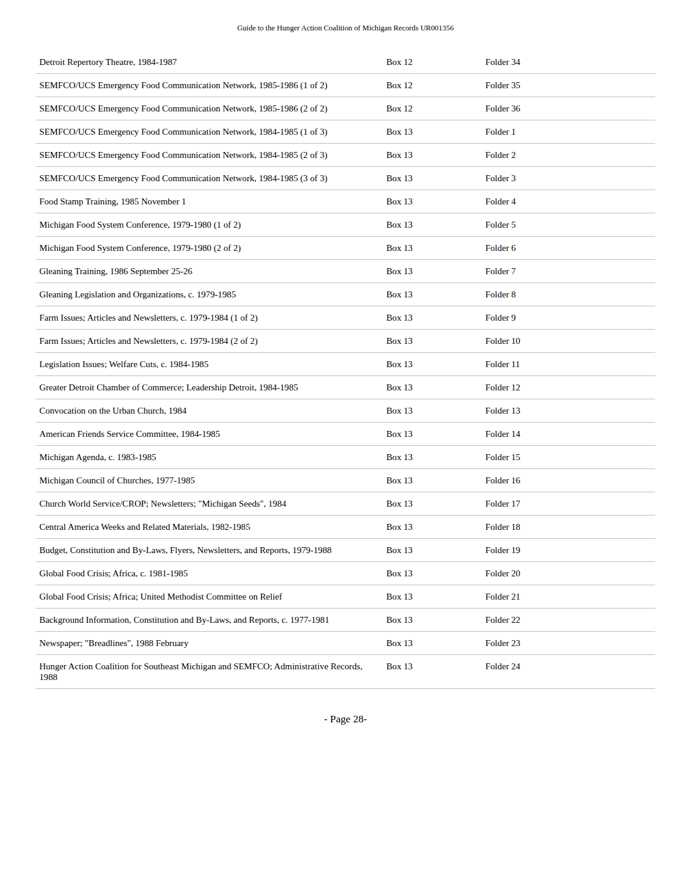Guide to the Hunger Action Coalition of Michigan Records UR001356
| Detroit Repertory Theatre, 1984-1987 | Box 12 | Folder 34 |
| SEMFCO/UCS Emergency Food Communication Network, 1985-1986 (1 of 2) | Box 12 | Folder 35 |
| SEMFCO/UCS Emergency Food Communication Network, 1985-1986 (2 of 2) | Box 12 | Folder 36 |
| SEMFCO/UCS Emergency Food Communication Network, 1984-1985 (1 of 3) | Box 13 | Folder 1 |
| SEMFCO/UCS Emergency Food Communication Network, 1984-1985 (2 of 3) | Box 13 | Folder 2 |
| SEMFCO/UCS Emergency Food Communication Network, 1984-1985 (3 of 3) | Box 13 | Folder 3 |
| Food Stamp Training, 1985 November 1 | Box 13 | Folder 4 |
| Michigan Food System Conference, 1979-1980 (1 of 2) | Box 13 | Folder 5 |
| Michigan Food System Conference, 1979-1980 (2 of 2) | Box 13 | Folder 6 |
| Gleaning Training, 1986 September 25-26 | Box 13 | Folder 7 |
| Gleaning Legislation and Organizations, c. 1979-1985 | Box 13 | Folder 8 |
| Farm Issues; Articles and Newsletters, c. 1979-1984 (1 of 2) | Box 13 | Folder 9 |
| Farm Issues; Articles and Newsletters, c. 1979-1984 (2 of 2) | Box 13 | Folder 10 |
| Legislation Issues; Welfare Cuts, c. 1984-1985 | Box 13 | Folder 11 |
| Greater Detroit Chamber of Commerce; Leadership Detroit, 1984-1985 | Box 13 | Folder 12 |
| Convocation on the Urban Church, 1984 | Box 13 | Folder 13 |
| American Friends Service Committee, 1984-1985 | Box 13 | Folder 14 |
| Michigan Agenda, c. 1983-1985 | Box 13 | Folder 15 |
| Michigan Council of Churches, 1977-1985 | Box 13 | Folder 16 |
| Church World Service/CROP; Newsletters; "Michigan Seeds", 1984 | Box 13 | Folder 17 |
| Central America Weeks and Related Materials, 1982-1985 | Box 13 | Folder 18 |
| Budget, Constitution and By-Laws, Flyers, Newsletters, and Reports, 1979-1988 | Box 13 | Folder 19 |
| Global Food Crisis; Africa, c. 1981-1985 | Box 13 | Folder 20 |
| Global Food Crisis; Africa; United Methodist Committee on Relief | Box 13 | Folder 21 |
| Background Information, Constitution and By-Laws, and Reports, c. 1977-1981 | Box 13 | Folder 22 |
| Newspaper; "Breadlines", 1988 February | Box 13 | Folder 23 |
| Hunger Action Coalition for Southeast Michigan and SEMFCO; Administrative Records, 1988 | Box 13 | Folder 24 |
- Page 28-